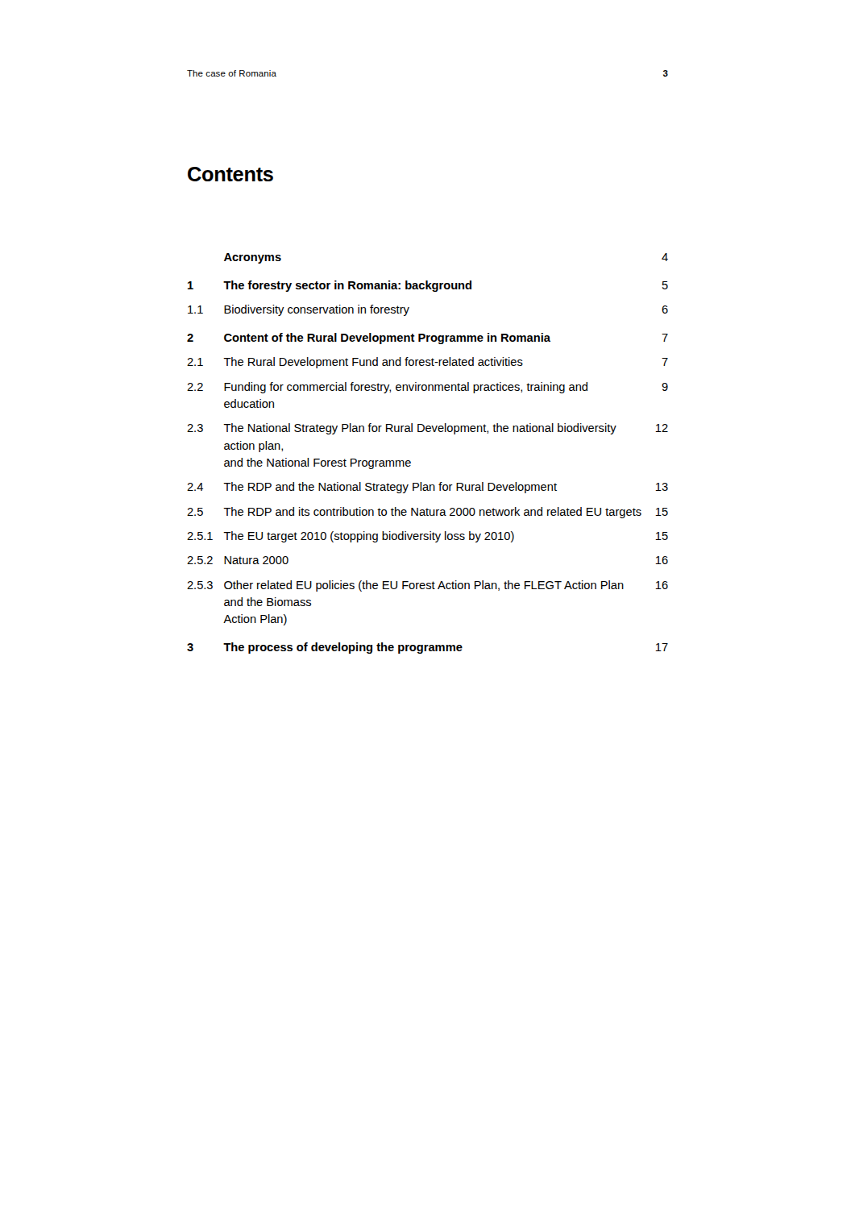The case of Romania 3
Contents
| | Acronyms | 4 |
| 1 | The forestry sector in Romania: background | 5 |
| 1.1 | Biodiversity conservation in forestry | 6 |
| 2 | Content of the Rural Development Programme in Romania | 7 |
| 2.1 | The Rural Development Fund and forest-related activities | 7 |
| 2.2 | Funding for commercial forestry, environmental practices, training and education | 9 |
| 2.3 | The National Strategy Plan for Rural Development, the national biodiversity action plan, and the National Forest Programme | 12 |
| 2.4 | The RDP and the National Strategy Plan for Rural Development | 13 |
| 2.5 | The RDP and its contribution to the Natura 2000 network and related EU targets | 15 |
| 2.5.1 | The EU target 2010 (stopping biodiversity loss by 2010) | 15 |
| 2.5.2 | Natura 2000 | 16 |
| 2.5.3 | Other related EU policies (the EU Forest Action Plan, the FLEGT Action Plan and the Biomass Action Plan) | 16 |
| 3 | The process of developing the programme | 17 |